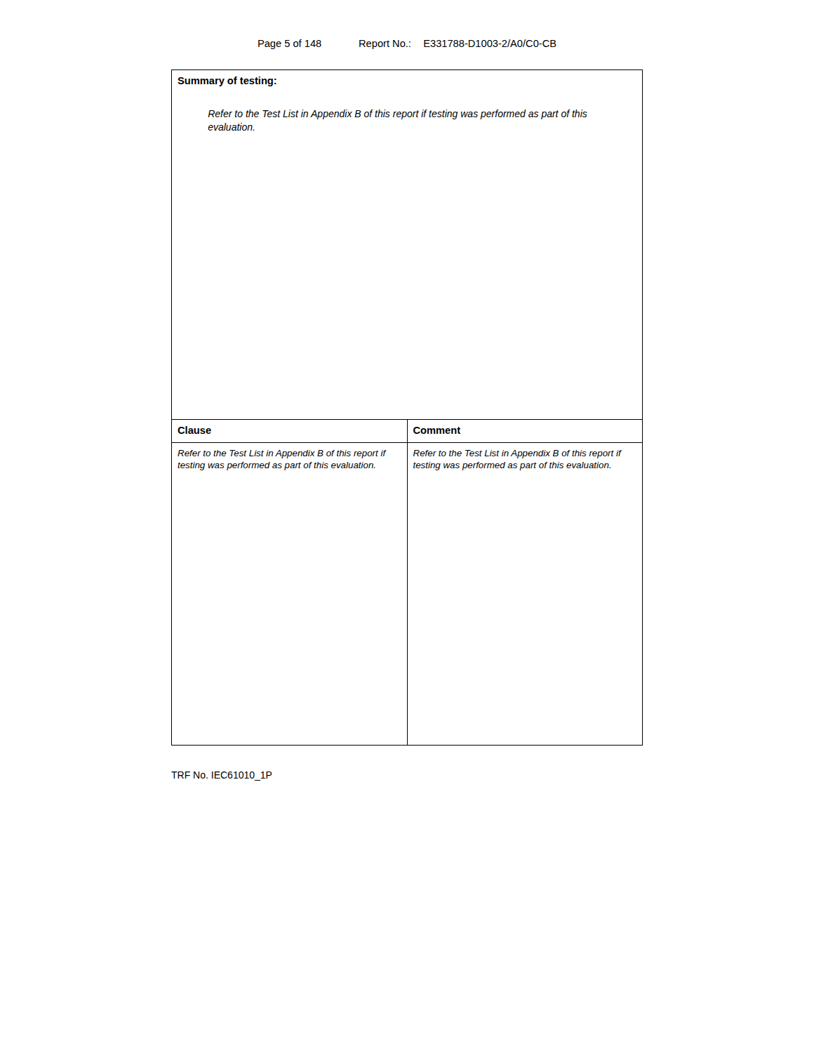Page 5 of 148 Report No.: E331788-D1003-2/A0/C0-CB
| Summary of testing: Refer to the Test List in Appendix B of this report if testing was performed as part of this evaluation. |
| Clause | Comment |
| Refer to the Test List in Appendix B of this report if testing was performed as part of this evaluation. | Refer to the Test List in Appendix B of this report if testing was performed as part of this evaluation. |
TRF No. IEC61010_1P